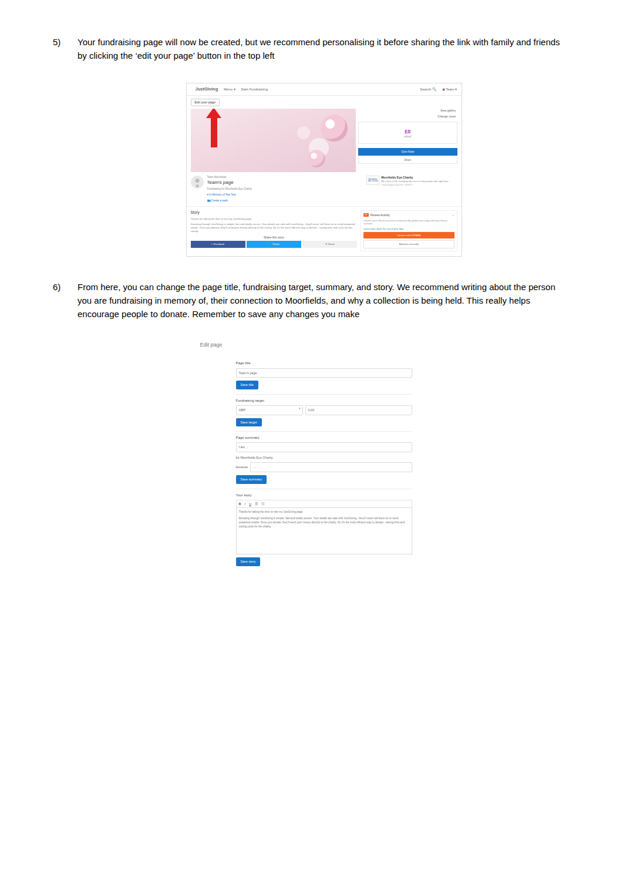5) Your fundraising page will now be created, but we recommend personalising it before sharing the link with family and friends by clicking the ‘edit your page’ button in the top left
JustGiving Menu ▾ Start Fundraising
Search 🔍 ◉ Team ▾
Edit your page
View gallery
Change cover
£0
raised
Give Now
Share
Team Moorfields
Team's page
Fundraising for Moorfields Eye Charity
♥ In Memory of Test Test
👥 Create a team
Moorfields
Eye Charity
Moorfields Eye Charity
We invest in life changing eye care to help people with sight loss.
Charity Registration No. 1160679
Story
Thanks for taking the time to visit my JustGiving page.
Donating through JustGiving is simple, fast and totally secure. Your details are safe with JustGiving - they'll never sell them on or send unwanted emails. Once you donate, they'll send your money directly to the charity. So it's the most efficient way to donate - saving time and costs for the charity.
Share this story
f Facebook
🐦 Twitter
✉ Email
FIT Fitness Activity −
Connect your Strava account to automatically update your page with your fitness activities
Learn more about the use of your data
Connect with STRAVA
Add data manually
6) From here, you can change the page title, fundraising target, summary, and story. We recommend writing about the person you are fundraising in memory of, their connection to Moorfields, and why a collection is being held. This really helps encourage people to donate. Remember to save any changes you make
Edit page
Page title
Team's page
Save title
Fundraising target
GBP
0.00
Save target
Page summary
I am ...
for Moorfields Eye Charity
because
...
Save summary
Your story
BIU☰☷
Thanks for taking the time to visit my JustGiving page.
Donating through JustGiving is simple, fast and totally secure. Your details are safe with JustGiving - they'll never sell them on or send unwanted emails. Once you donate, they'll send your money directly to the charity. So it's the most efficient way to donate - saving time and cutting costs for the charity.
Save story